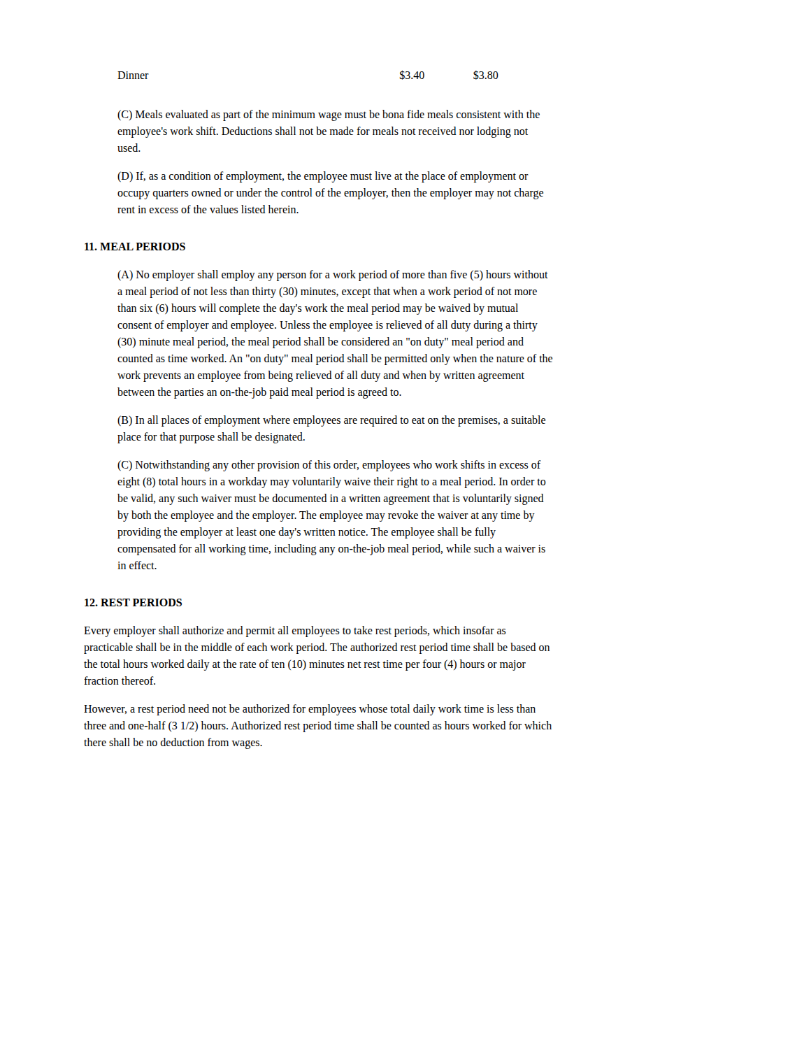Dinner
$3.40
$3.80
(C) Meals evaluated as part of the minimum wage must be bona fide meals consistent with the employee's work shift. Deductions shall not be made for meals not received nor lodging not used.
(D) If, as a condition of employment, the employee must live at the place of employment or occupy quarters owned or under the control of the employer, then the employer may not charge rent in excess of the values listed herein.
11. MEAL PERIODS
(A) No employer shall employ any person for a work period of more than five (5) hours without a meal period of not less than thirty (30) minutes, except that when a work period of not more than six (6) hours will complete the day's work the meal period may be waived by mutual consent of employer and employee. Unless the employee is relieved of all duty during a thirty (30) minute meal period, the meal period shall be considered an "on duty" meal period and counted as time worked. An "on duty" meal period shall be permitted only when the nature of the work prevents an employee from being relieved of all duty and when by written agreement between the parties an on-the-job paid meal period is agreed to.
(B) In all places of employment where employees are required to eat on the premises, a suitable place for that purpose shall be designated.
(C) Notwithstanding any other provision of this order, employees who work shifts in excess of eight (8) total hours in a workday may voluntarily waive their right to a meal period. In order to be valid, any such waiver must be documented in a written agreement that is voluntarily signed by both the employee and the employer. The employee may revoke the waiver at any time by providing the employer at least one day's written notice. The employee shall be fully compensated for all working time, including any on-the-job meal period, while such a waiver is in effect.
12. REST PERIODS
Every employer shall authorize and permit all employees to take rest periods, which insofar as practicable shall be in the middle of each work period. The authorized rest period time shall be based on the total hours worked daily at the rate of ten (10) minutes net rest time per four (4) hours or major fraction thereof.
However, a rest period need not be authorized for employees whose total daily work time is less than three and one-half (3 1/2) hours. Authorized rest period time shall be counted as hours worked for which there shall be no deduction from wages.